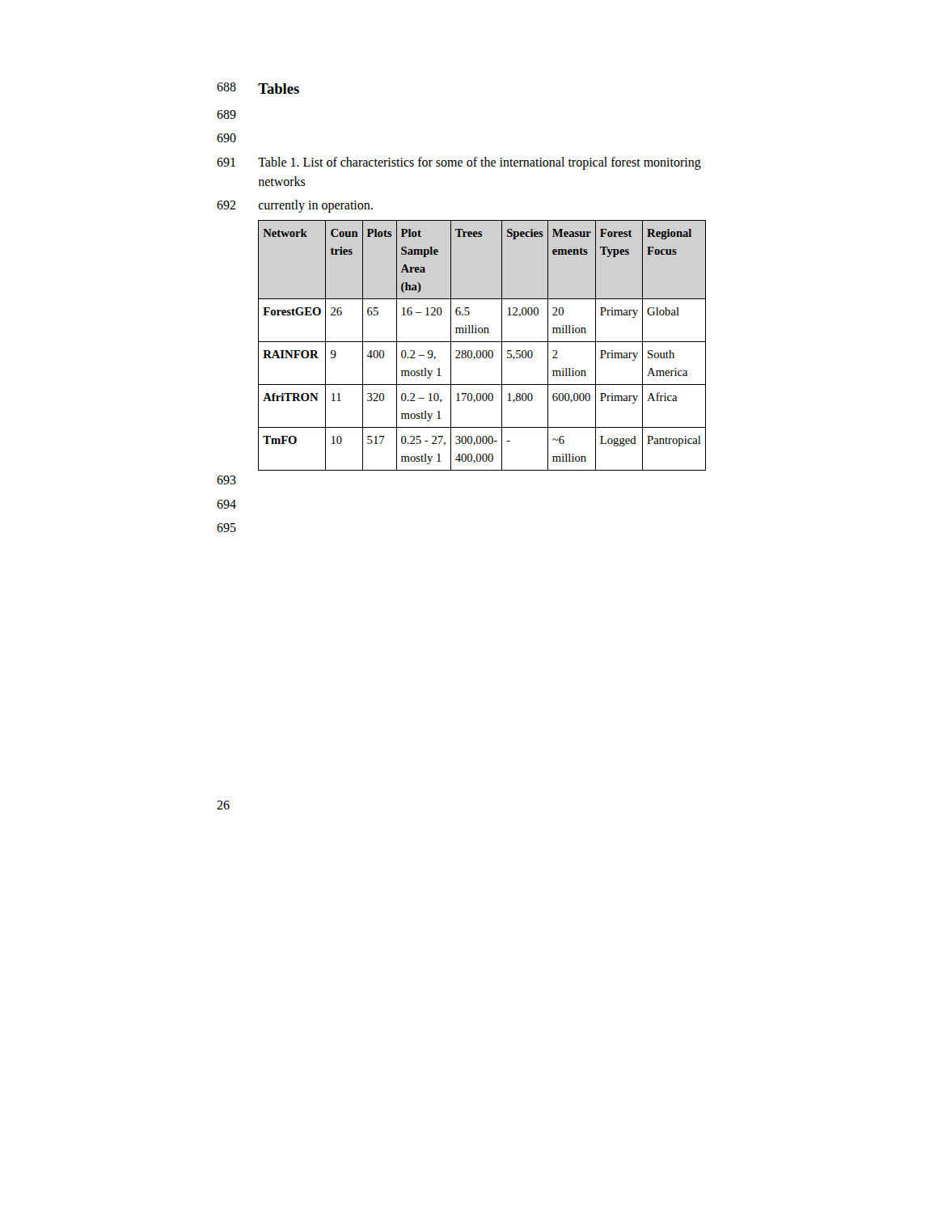688
Tables
689
690
691
Table 1. List of characteristics for some of the international tropical forest monitoring networks
692
currently in operation.
| Network | Coun tries | Plots | Plot Sample Area (ha) | Trees | Species | Measur ements | Forest Types | Regional Focus |
| --- | --- | --- | --- | --- | --- | --- | --- | --- |
| ForestGEO | 26 | 65 | 16 – 120 | 6.5 million | 12,000 | 20 million | Primary | Global |
| RAINFOR | 9 | 400 | 0.2 – 9, mostly 1 | 280,000 | 5,500 | 2 million | Primary | South America |
| AfriTRON | 11 | 320 | 0.2 – 10, mostly 1 | 170,000 | 1,800 | 600,000 | Primary | Africa |
| TmFO | 10 | 517 | 0.25 - 27, mostly 1 | 300,000- 400,000 | - | ~6 million | Logged | Pantropical |
693
694
695
26